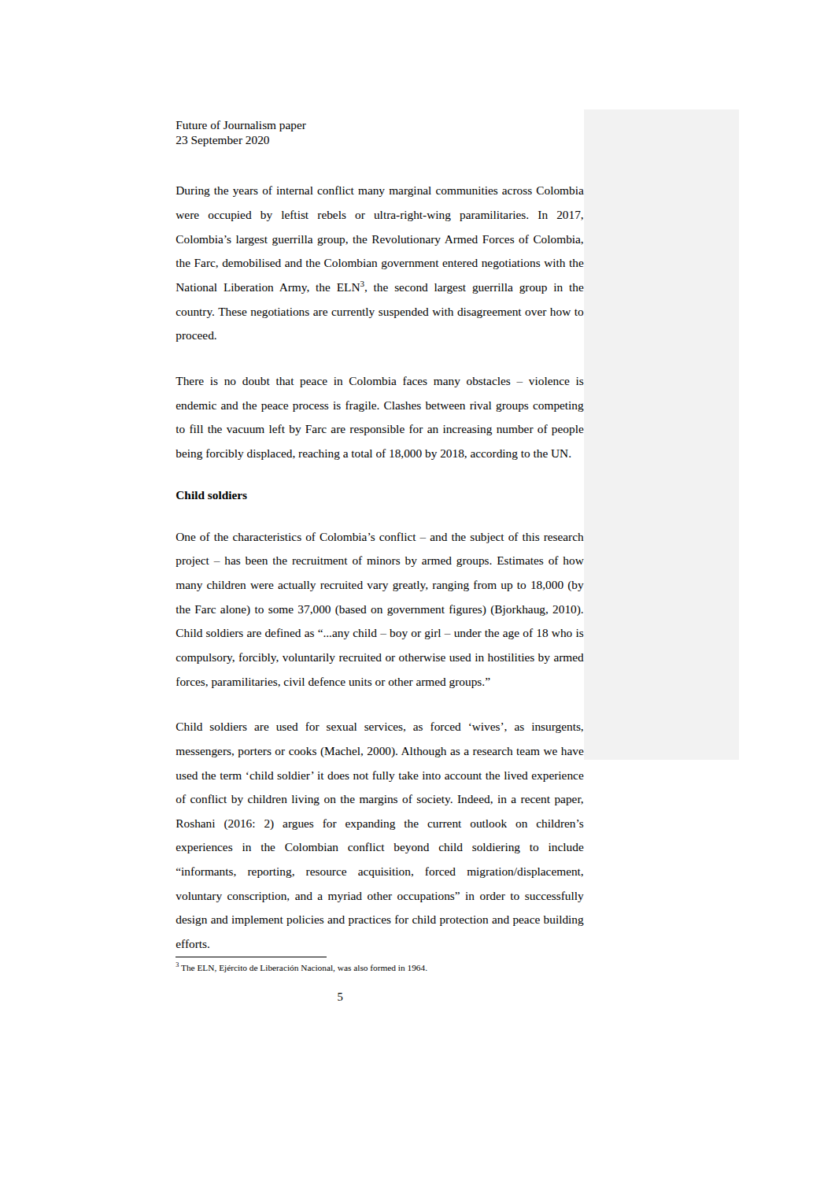Future of Journalism paper
23 September 2020
During the years of internal conflict many marginal communities across Colombia were occupied by leftist rebels or ultra-right-wing paramilitaries. In 2017, Colombia’s largest guerrilla group, the Revolutionary Armed Forces of Colombia, the Farc, demobilised and the Colombian government entered negotiations with the National Liberation Army, the ELN3, the second largest guerrilla group in the country. These negotiations are currently suspended with disagreement over how to proceed.
There is no doubt that peace in Colombia faces many obstacles – violence is endemic and the peace process is fragile. Clashes between rival groups competing to fill the vacuum left by Farc are responsible for an increasing number of people being forcibly displaced, reaching a total of 18,000 by 2018, according to the UN.
Child soldiers
One of the characteristics of Colombia’s conflict – and the subject of this research project – has been the recruitment of minors by armed groups. Estimates of how many children were actually recruited vary greatly, ranging from up to 18,000 (by the Farc alone) to some 37,000 (based on government figures) (Bjorkhaug, 2010). Child soldiers are defined as “...any child – boy or girl – under the age of 18 who is compulsory, forcibly, voluntarily recruited or otherwise used in hostilities by armed forces, paramilitaries, civil defence units or other armed groups.”
Child soldiers are used for sexual services, as forced ‘wives’, as insurgents, messengers, porters or cooks (Machel, 2000). Although as a research team we have used the term ‘child soldier’ it does not fully take into account the lived experience of conflict by children living on the margins of society. Indeed, in a recent paper, Roshani (2016: 2) argues for expanding the current outlook on children’s experiences in the Colombian conflict beyond child soldiering to include “informants, reporting, resource acquisition, forced migration/displacement, voluntary conscription, and a myriad other occupations” in order to successfully design and implement policies and practices for child protection and peace building efforts.
3 The ELN, Ejército de Liberación Nacional, was also formed in 1964.
5